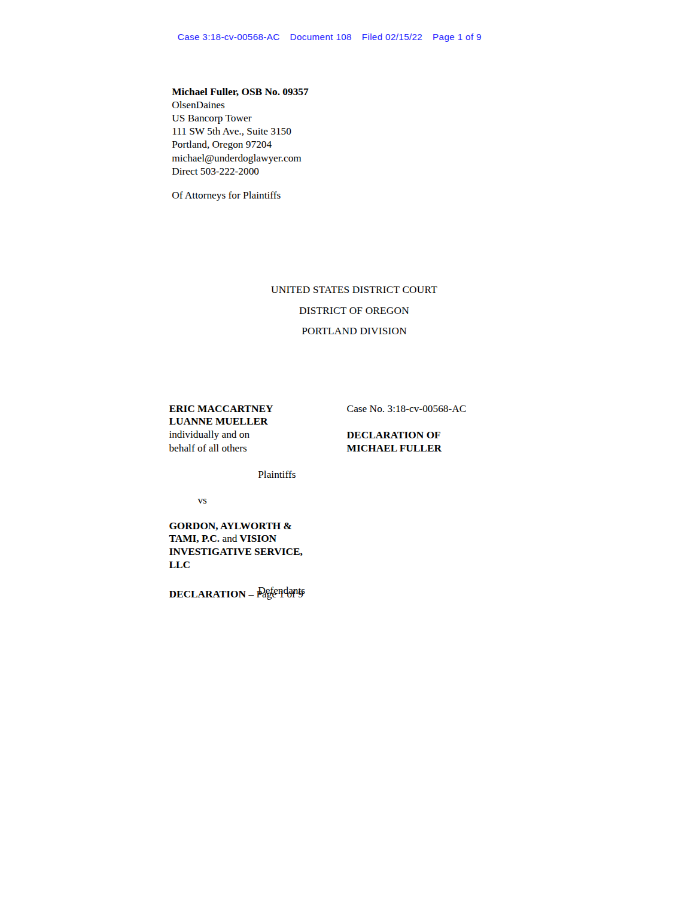Case 3:18-cv-00568-AC Document 108 Filed 02/15/22 Page 1 of 9
Michael Fuller, OSB No. 09357
OlsenDaines
US Bancorp Tower
111 SW 5th Ave., Suite 3150
Portland, Oregon 97204
michael@underdoglawyer.com
Direct 503-222-2000
Of Attorneys for Plaintiffs
UNITED STATES DISTRICT COURT
DISTRICT OF OREGON
PORTLAND DIVISION
| ERIC MACCARTNEY LUANNE MUELLER individually and on behalf of all others Plaintiffs vs GORDON, AYLWORTH & TAMI, P.C. and VISION INVESTIGATIVE SERVICE, LLC Defendants | Case No. 3:18-cv-00568-AC DECLARATION OF MICHAEL FULLER |
DECLARATION – Page 1 of 9